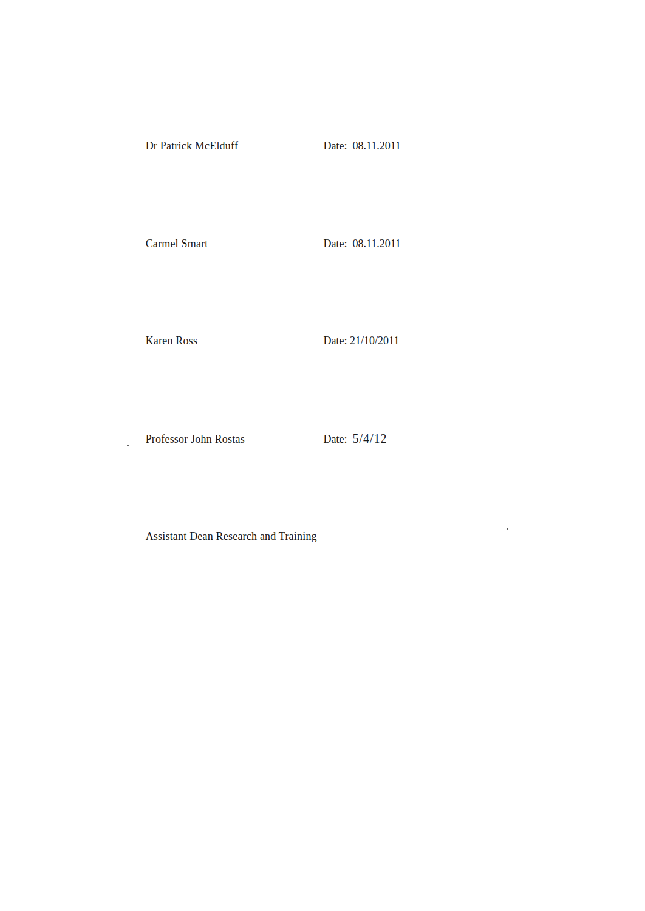Dr Patrick McElduff
Date: 08.11.2011
Carmel Smart
Date: 08.11.2011
Karen Ross
Date: 21/10/2011
Professor John Rostas
Date: 5/4/12
Assistant Dean Research and Training